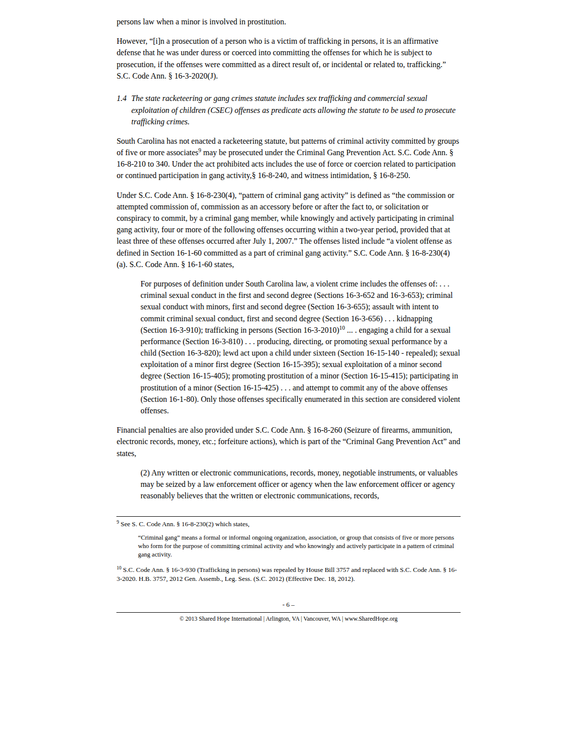persons law when a minor is involved in prostitution.
However, “[i]n a prosecution of a person who is a victim of trafficking in persons, it is an affirmative defense that he was under duress or coerced into committing the offenses for which he is subject to prosecution, if the offenses were committed as a direct result of, or incidental or related to, trafficking.” S.C. Code Ann. § 16-3-2020(J).
1.4 The state racketeering or gang crimes statute includes sex trafficking and commercial sexual exploitation of children (CSEC) offenses as predicate acts allowing the statute to be used to prosecute trafficking crimes.
South Carolina has not enacted a racketeering statute, but patterns of criminal activity committed by groups of five or more associates9 may be prosecuted under the Criminal Gang Prevention Act. S.C. Code Ann. § 16-8-210 to 340. Under the act prohibited acts includes the use of force or coercion related to participation or continued participation in gang activity,§ 16-8-240, and witness intimidation, § 16-8-250.
Under S.C. Code Ann. § 16-8-230(4), “pattern of criminal gang activity” is defined as “the commission or attempted commission of, commission as an accessory before or after the fact to, or solicitation or conspiracy to commit, by a criminal gang member, while knowingly and actively participating in criminal gang activity, four or more of the following offenses occurring within a two-year period, provided that at least three of these offenses occurred after July 1, 2007.” The offenses listed include “a violent offense as defined in Section 16-1-60 committed as a part of criminal gang activity.” S.C. Code Ann. § 16-8-230(4)(a). S.C. Code Ann. § 16-1-60 states,
For purposes of definition under South Carolina law, a violent crime includes the offenses of: . . . criminal sexual conduct in the first and second degree (Sections 16-3-652 and 16-3-653); criminal sexual conduct with minors, first and second degree (Section 16-3-655); assault with intent to commit criminal sexual conduct, first and second degree (Section 16-3-656) . . . kidnapping (Section 16-3-910); trafficking in persons (Section 16-3-2010)10 ... . engaging a child for a sexual performance (Section 16-3-810) . . . producing, directing, or promoting sexual performance by a child (Section 16-3-820); lewd act upon a child under sixteen (Section 16-15-140 - repealed); sexual exploitation of a minor first degree (Section 16-15-395); sexual exploitation of a minor second degree (Section 16-15-405); promoting prostitution of a minor (Section 16-15-415); participating in prostitution of a minor (Section 16-15-425) . . . and attempt to commit any of the above offenses (Section 16-1-80). Only those offenses specifically enumerated in this section are considered violent offenses.
Financial penalties are also provided under S.C. Code Ann. § 16-8-260 (Seizure of firearms, ammunition, electronic records, money, etc.; forfeiture actions), which is part of the “Criminal Gang Prevention Act” and states,
(2) Any written or electronic communications, records, money, negotiable instruments, or valuables may be seized by a law enforcement officer or agency when the law enforcement officer or agency reasonably believes that the written or electronic communications, records,
9 See S. C. Code Ann. § 16-8-230(2) which states,
“Criminal gang” means a formal or informal ongoing organization, association, or group that consists of five or more persons who form for the purpose of committing criminal activity and who knowingly and actively participate in a pattern of criminal gang activity.
10 S.C. Code Ann. § 16-3-930 (Trafficking in persons) was repealed by House Bill 3757 and replaced with S.C. Code Ann. § 16-3-2020. H.B. 3757, 2012 Gen. Assemb., Leg. Sess. (S.C. 2012) (Effective Dec. 18, 2012).
- 6 –
© 2013 Shared Hope International | Arlington, VA | Vancouver, WA | www.SharedHope.org